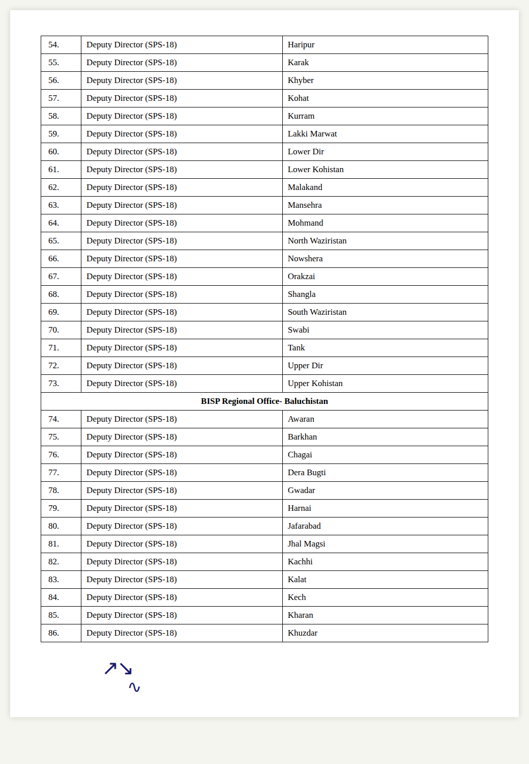| 54. | Deputy Director (SPS-18) | Haripur |
| 55. | Deputy Director (SPS-18) | Karak |
| 56. | Deputy Director (SPS-18) | Khyber |
| 57. | Deputy Director (SPS-18) | Kohat |
| 58. | Deputy Director (SPS-18) | Kurram |
| 59. | Deputy Director (SPS-18) | Lakki Marwat |
| 60. | Deputy Director (SPS-18) | Lower Dir |
| 61. | Deputy Director (SPS-18) | Lower Kohistan |
| 62. | Deputy Director (SPS-18) | Malakand |
| 63. | Deputy Director (SPS-18) | Mansehra |
| 64. | Deputy Director (SPS-18) | Mohmand |
| 65. | Deputy Director (SPS-18) | North Waziristan |
| 66. | Deputy Director (SPS-18) | Nowshera |
| 67. | Deputy Director (SPS-18) | Orakzai |
| 68. | Deputy Director (SPS-18) | Shangla |
| 69. | Deputy Director (SPS-18) | South Waziristan |
| 70. | Deputy Director (SPS-18) | Swabi |
| 71. | Deputy Director (SPS-18) | Tank |
| 72. | Deputy Director (SPS-18) | Upper Dir |
| 73. | Deputy Director (SPS-18) | Upper Kohistan |
| BISP Regional Office- Baluchistan |
| 74. | Deputy Director (SPS-18) | Awaran |
| 75. | Deputy Director (SPS-18) | Barkhan |
| 76. | Deputy Director (SPS-18) | Chagai |
| 77. | Deputy Director (SPS-18) | Dera Bugti |
| 78. | Deputy Director (SPS-18) | Gwadar |
| 79. | Deputy Director (SPS-18) | Harnai |
| 80. | Deputy Director (SPS-18) | Jafarabad |
| 81. | Deputy Director (SPS-18) | Jhal Magsi |
| 82. | Deputy Director (SPS-18) | Kachhi |
| 83. | Deputy Director (SPS-18) | Kalat |
| 84. | Deputy Director (SPS-18) | Kech |
| 85. | Deputy Director (SPS-18) | Kharan |
| 86. | Deputy Director (SPS-18) | Khuzdar |
↗↘
∿